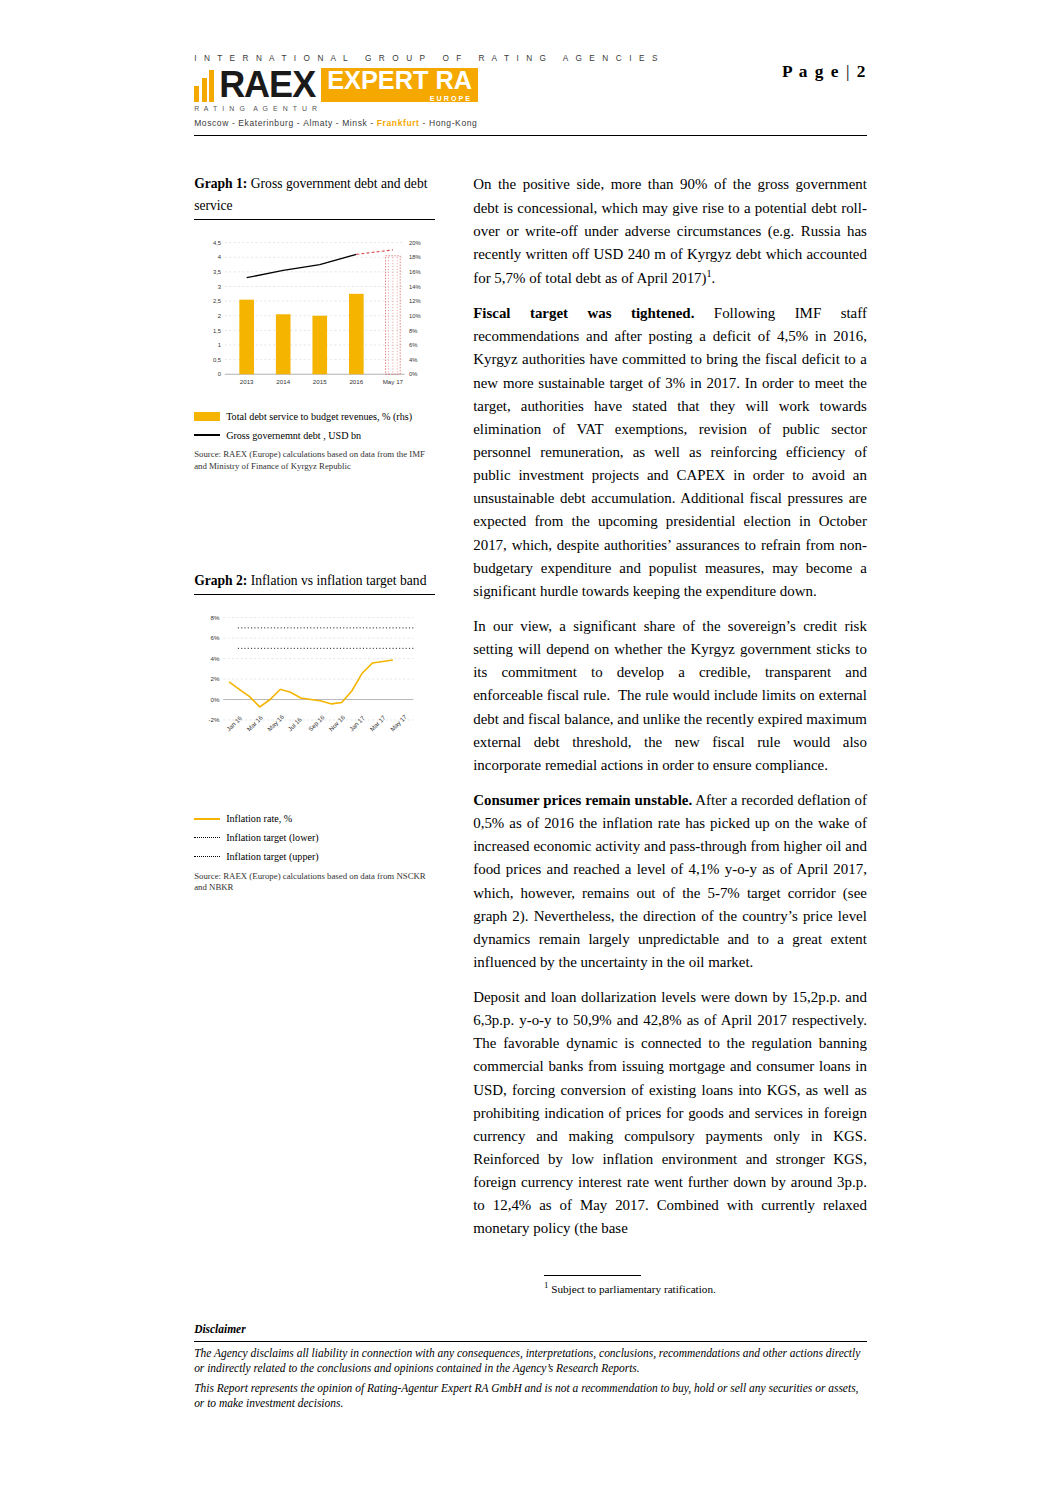I N T E R N A T I O N A L G R O U P O F R A T I N G A G E N C I E S
RAEX
EXPERT RA
EUROPE
R A T I N G A G E N T U R
Moscow - Ekaterinburg - Almaty - Minsk - Frankfurt - Hong-Kong
P a g e | 2
Graph 1: Gross government debt and debt service
4,5 4 3,5 3 2,5 2 1,5 1 0,5 0 20% 18% 16% 14% 12% 10% 8% 6% 4% 0% 2013 2014 2015 2016 May 17
Total debt service to budget revenues, % (rhs)
Gross governemnt debt , USD bn
Source: RAEX (Europe) calculations based on data from the IMF and Ministry of Finance of Kyrgyz Republic
Graph 2: Inflation vs inflation target band
8% 6% 4% 2% 0% -2% Jan 16 Mar 16 May 16 Jul 16 Sep 16 Nov 16 Jan 17 Mar 17 May 17
Inflation rate, %
Inflation target (lower)
Inflation target (upper)
Source: RAEX (Europe) calculations based on data from NSCKR and NBKR
On the positive side, more than 90% of the gross government debt is concessional, which may give rise to a potential debt roll-over or write-off under adverse circumstances (e.g. Russia has recently written off USD 240 m of Kyrgyz debt which accounted for 5,7% of total debt as of April 2017)1.
Fiscal target was tightened. Following IMF staff recommendations and after posting a deficit of 4,5% in 2016, Kyrgyz authorities have committed to bring the fiscal deficit to a new more sustainable target of 3% in 2017. In order to meet the target, authorities have stated that they will work towards elimination of VAT exemptions, revision of public sector personnel remuneration, as well as reinforcing efficiency of public investment projects and CAPEX in order to avoid an unsustainable debt accumulation. Additional fiscal pressures are expected from the upcoming presidential election in October 2017, which, despite authorities’ assurances to refrain from non-budgetary expenditure and populist measures, may become a significant hurdle towards keeping the expenditure down.
In our view, a significant share of the sovereign’s credit risk setting will depend on whether the Kyrgyz government sticks to its commitment to develop a credible, transparent and enforceable fiscal rule. The rule would include limits on external debt and fiscal balance, and unlike the recently expired maximum external debt threshold, the new fiscal rule would also incorporate remedial actions in order to ensure compliance.
Consumer prices remain unstable. After a recorded deflation of 0,5% as of 2016 the inflation rate has picked up on the wake of increased economic activity and pass-through from higher oil and food prices and reached a level of 4,1% y-o-y as of April 2017, which, however, remains out of the 5-7% target corridor (see graph 2). Nevertheless, the direction of the country’s price level dynamics remain largely unpredictable and to a great extent influenced by the uncertainty in the oil market.
Deposit and loan dollarization levels were down by 15,2p.p. and 6,3p.p. y-o-y to 50,9% and 42,8% as of April 2017 respectively. The favorable dynamic is connected to the regulation banning commercial banks from issuing mortgage and consumer loans in USD, forcing conversion of existing loans into KGS, as well as prohibiting indication of prices for goods and services in foreign currency and making compulsory payments only in KGS. Reinforced by low inflation environment and stronger KGS, foreign currency interest rate went further down by around 3p.p. to 12,4% as of May 2017. Combined with currently relaxed monetary policy (the base
1 Subject to parliamentary ratification.
Disclaimer
The Agency disclaims all liability in connection with any consequences, interpretations, conclusions, recommendations and other actions directly or indirectly related to the conclusions and opinions contained in the Agency’s Research Reports.
This Report represents the opinion of Rating-Agentur Expert RA GmbH and is not a recommendation to buy, hold or sell any securities or assets, or to make investment decisions.